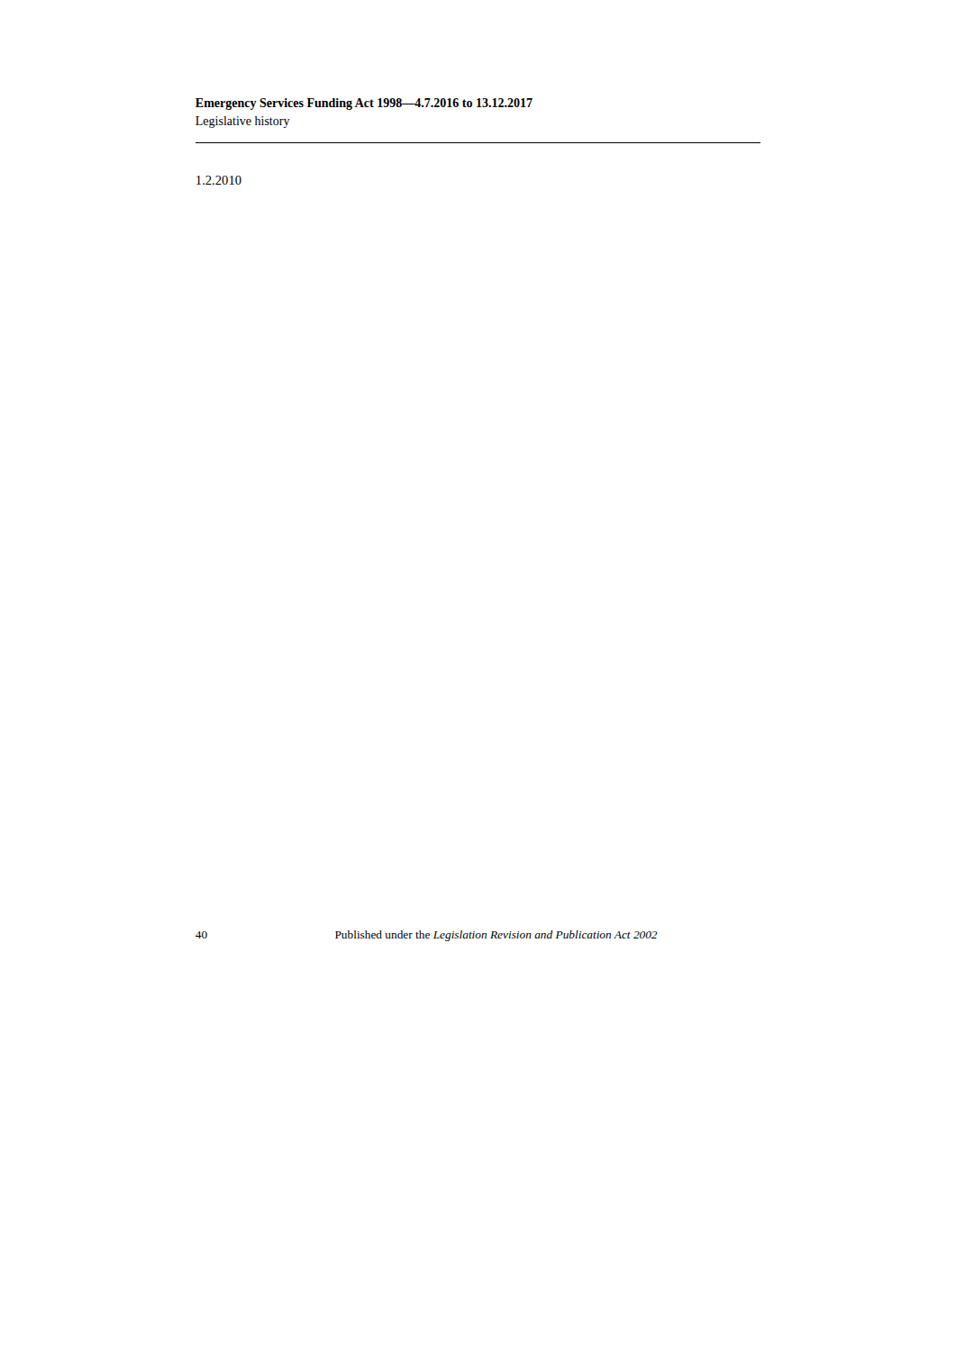Emergency Services Funding Act 1998—4.7.2016 to 13.12.2017
Legislative history
1.2.2010
40 Published under the Legislation Revision and Publication Act 2002